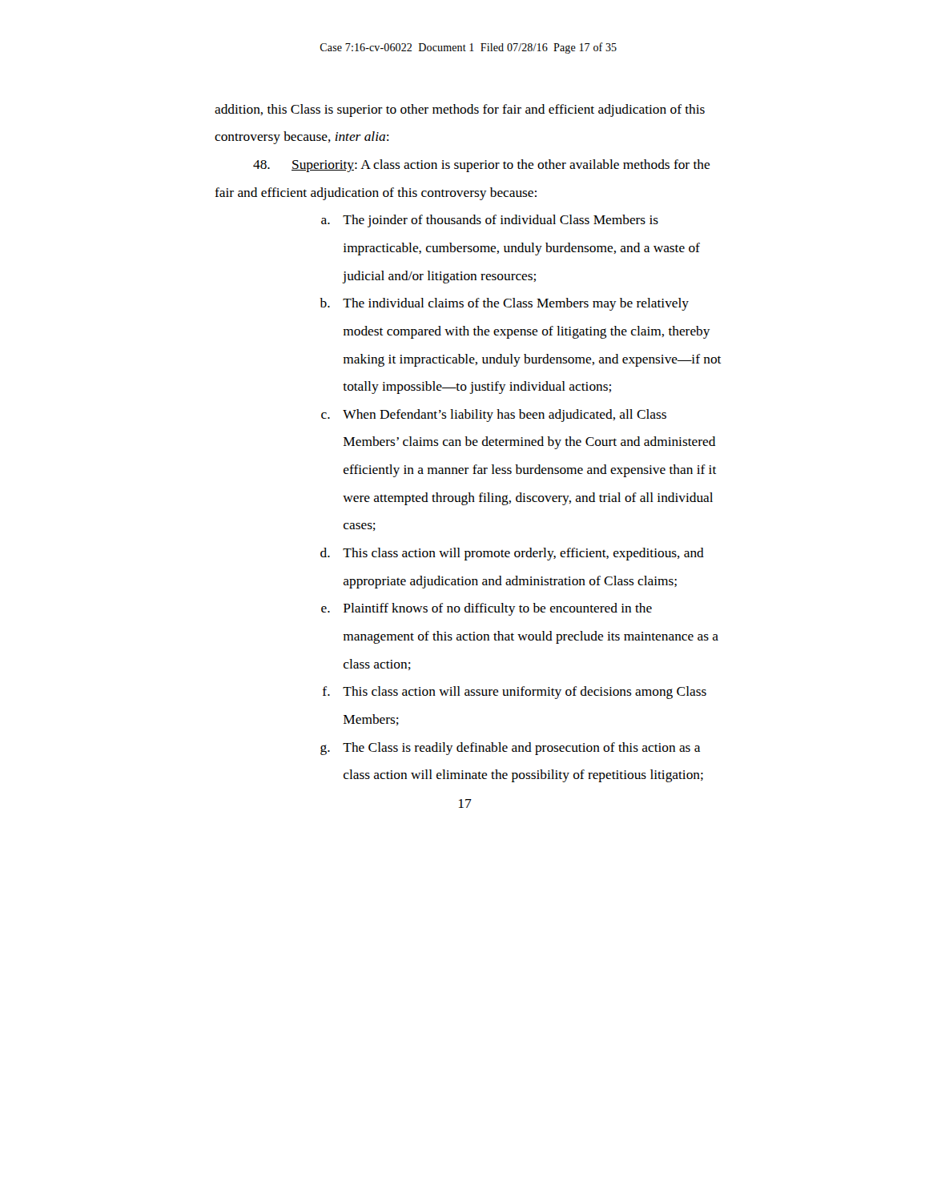Case 7:16-cv-06022 Document 1 Filed 07/28/16 Page 17 of 35
addition, this Class is superior to other methods for fair and efficient adjudication of this controversy because, inter alia:
48. Superiority: A class action is superior to the other available methods for the fair and efficient adjudication of this controversy because:
The joinder of thousands of individual Class Members is impracticable, cumbersome, unduly burdensome, and a waste of judicial and/or litigation resources;
The individual claims of the Class Members may be relatively modest compared with the expense of litigating the claim, thereby making it impracticable, unduly burdensome, and expensive—if not totally impossible—to justify individual actions;
When Defendant’s liability has been adjudicated, all Class Members’ claims can be determined by the Court and administered efficiently in a manner far less burdensome and expensive than if it were attempted through filing, discovery, and trial of all individual cases;
This class action will promote orderly, efficient, expeditious, and appropriate adjudication and administration of Class claims;
Plaintiff knows of no difficulty to be encountered in the management of this action that would preclude its maintenance as a class action;
This class action will assure uniformity of decisions among Class Members;
The Class is readily definable and prosecution of this action as a class action will eliminate the possibility of repetitious litigation;
17